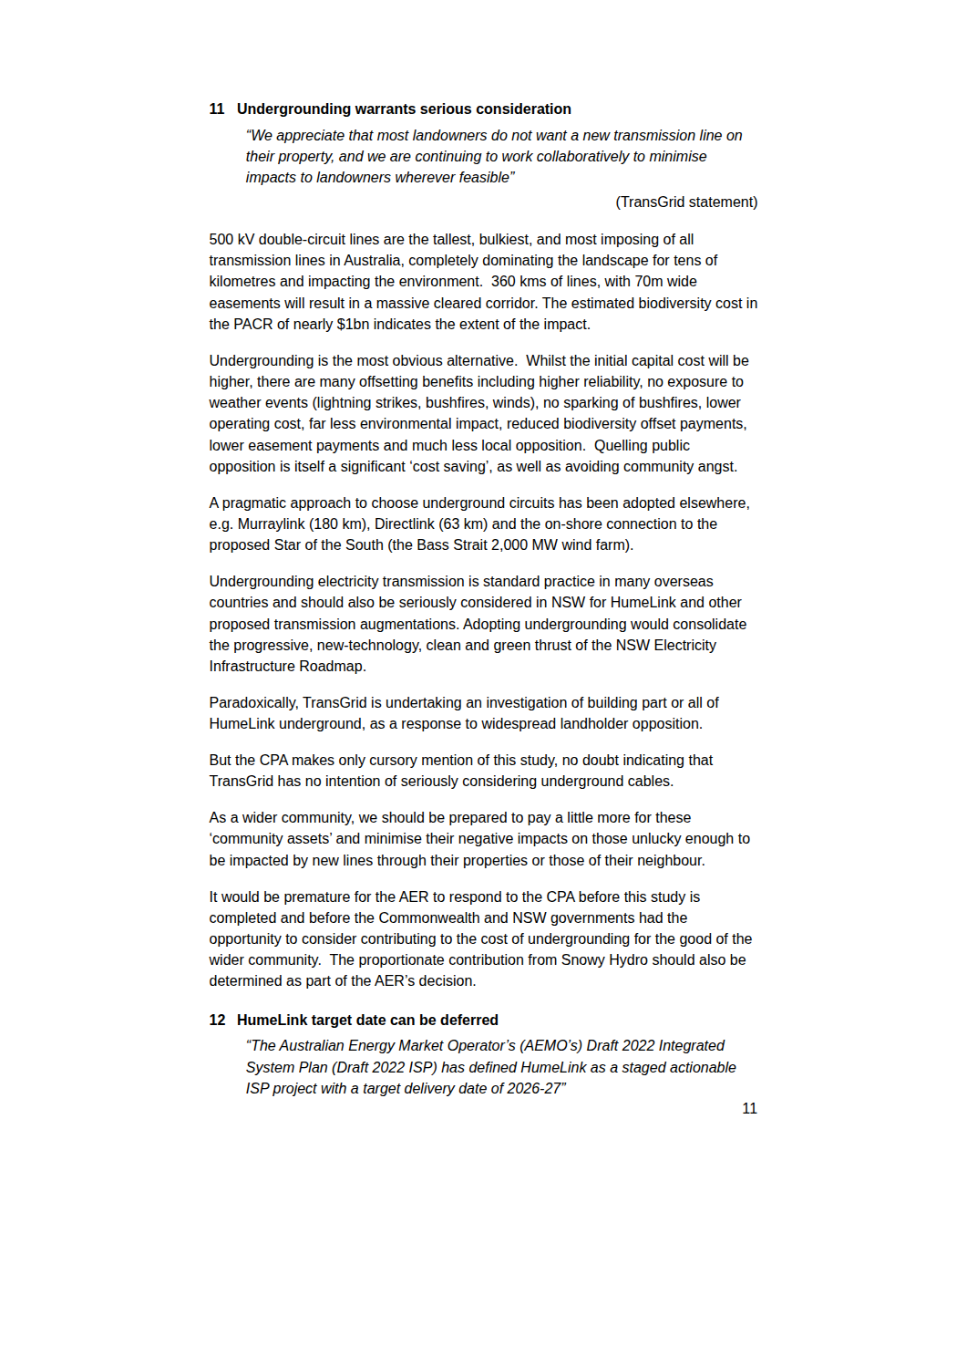11 Undergrounding warrants serious consideration
“We appreciate that most landowners do not want a new transmission line on their property, and we are continuing to work collaboratively to minimise impacts to landowners wherever feasible”
(TransGrid statement)
500 kV double-circuit lines are the tallest, bulkiest, and most imposing of all transmission lines in Australia, completely dominating the landscape for tens of kilometres and impacting the environment. 360 kms of lines, with 70m wide easements will result in a massive cleared corridor. The estimated biodiversity cost in the PACR of nearly $1bn indicates the extent of the impact.
Undergrounding is the most obvious alternative. Whilst the initial capital cost will be higher, there are many offsetting benefits including higher reliability, no exposure to weather events (lightning strikes, bushfires, winds), no sparking of bushfires, lower operating cost, far less environmental impact, reduced biodiversity offset payments, lower easement payments and much less local opposition. Quelling public opposition is itself a significant ‘cost saving’, as well as avoiding community angst.
A pragmatic approach to choose underground circuits has been adopted elsewhere, e.g. Murraylink (180 km), Directlink (63 km) and the on-shore connection to the proposed Star of the South (the Bass Strait 2,000 MW wind farm).
Undergrounding electricity transmission is standard practice in many overseas countries and should also be seriously considered in NSW for HumeLink and other proposed transmission augmentations. Adopting undergrounding would consolidate the progressive, new-technology, clean and green thrust of the NSW Electricity Infrastructure Roadmap.
Paradoxically, TransGrid is undertaking an investigation of building part or all of HumeLink underground, as a response to widespread landholder opposition.
But the CPA makes only cursory mention of this study, no doubt indicating that TransGrid has no intention of seriously considering underground cables.
As a wider community, we should be prepared to pay a little more for these ‘community assets’ and minimise their negative impacts on those unlucky enough to be impacted by new lines through their properties or those of their neighbour.
It would be premature for the AER to respond to the CPA before this study is completed and before the Commonwealth and NSW governments had the opportunity to consider contributing to the cost of undergrounding for the good of the wider community. The proportionate contribution from Snowy Hydro should also be determined as part of the AER’s decision.
12 HumeLink target date can be deferred
“The Australian Energy Market Operator’s (AEMO’s) Draft 2022 Integrated System Plan (Draft 2022 ISP) has defined HumeLink as a staged actionable ISP project with a target delivery date of 2026-27”
11